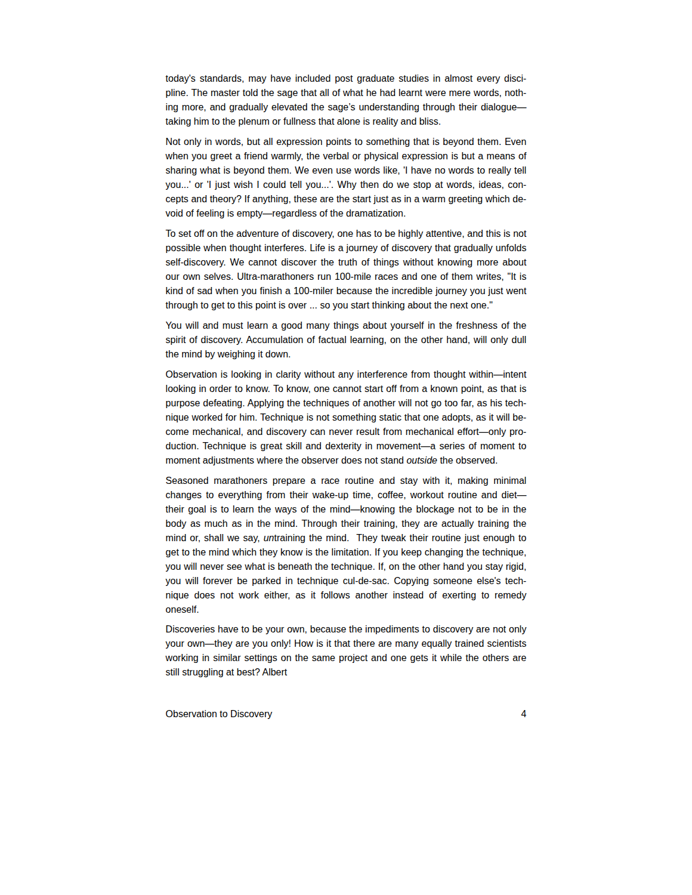today's standards, may have included post graduate studies in almost every discipline. The master told the sage that all of what he had learnt were mere words, nothing more, and gradually elevated the sage’s understanding through their dialogue—taking him to the plenum or fullness that alone is reality and bliss.
Not only in words, but all expression points to something that is beyond them. Even when you greet a friend warmly, the verbal or physical expression is but a means of sharing what is beyond them. We even use words like, 'I have no words to really tell you...' or 'I just wish I could tell you...'. Why then do we stop at words, ideas, concepts and theory? If anything, these are the start just as in a warm greeting which devoid of feeling is empty—regardless of the dramatization.
To set off on the adventure of discovery, one has to be highly attentive, and this is not possible when thought interferes. Life is a journey of discovery that gradually unfolds self-discovery. We cannot discover the truth of things without knowing more about our own selves. Ultra-marathoners run 100-mile races and one of them writes, "It is kind of sad when you finish a 100-miler because the incredible journey you just went through to get to this point is over ... so you start thinking about the next one."
You will and must learn a good many things about yourself in the freshness of the spirit of discovery. Accumulation of factual learning, on the other hand, will only dull the mind by weighing it down.
Observation is looking in clarity without any interference from thought within—intent looking in order to know. To know, one cannot start off from a known point, as that is purpose defeating. Applying the techniques of another will not go too far, as his technique worked for him. Technique is not something static that one adopts, as it will become mechanical, and discovery can never result from mechanical effort—only production. Technique is great skill and dexterity in movement—a series of moment to moment adjustments where the observer does not stand outside the observed.
Seasoned marathoners prepare a race routine and stay with it, making minimal changes to everything from their wake-up time, coffee, workout routine and diet—their goal is to learn the ways of the mind—knowing the blockage not to be in the body as much as in the mind. Through their training, they are actually training the mind or, shall we say, untraining the mind. They tweak their routine just enough to get to the mind which they know is the limitation. If you keep changing the technique, you will never see what is beneath the technique. If, on the other hand you stay rigid, you will forever be parked in technique cul-de-sac. Copying someone else's technique does not work either, as it follows another instead of exerting to remedy oneself.
Discoveries have to be your own, because the impediments to discovery are not only your own—they are you only! How is it that there are many equally trained scientists working in similar settings on the same project and one gets it while the others are still struggling at best? Albert
Observation to Discovery
4